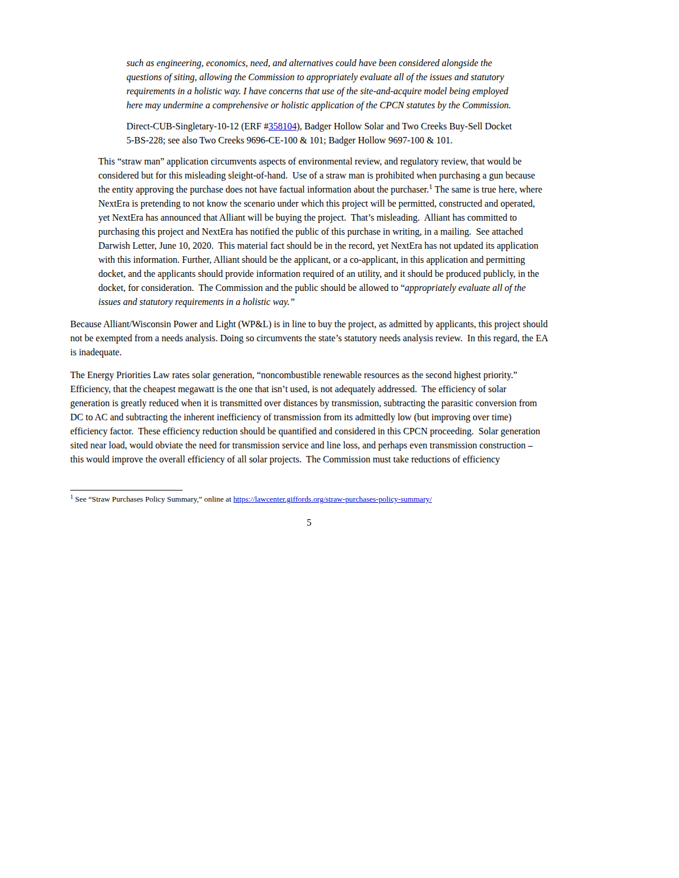such as engineering, economics, need, and alternatives could have been considered alongside the questions of siting, allowing the Commission to appropriately evaluate all of the issues and statutory requirements in a holistic way. I have concerns that use of the site-and-acquire model being employed here may undermine a comprehensive or holistic application of the CPCN statutes by the Commission.
Direct-CUB-Singletary-10-12 (ERF #358104), Badger Hollow Solar and Two Creeks Buy-Sell Docket 5-BS-228; see also Two Creeks 9696-CE-100 & 101; Badger Hollow 9697-100 & 101.
This “straw man” application circumvents aspects of environmental review, and regulatory review, that would be considered but for this misleading sleight-of-hand. Use of a straw man is prohibited when purchasing a gun because the entity approving the purchase does not have factual information about the purchaser.1 The same is true here, where NextEra is pretending to not know the scenario under which this project will be permitted, constructed and operated, yet NextEra has announced that Alliant will be buying the project. That’s misleading. Alliant has committed to purchasing this project and NextEra has notified the public of this purchase in writing, in a mailing. See attached Darwish Letter, June 10, 2020. This material fact should be in the record, yet NextEra has not updated its application with this information. Further, Alliant should be the applicant, or a co-applicant, in this application and permitting docket, and the applicants should provide information required of an utility, and it should be produced publicly, in the docket, for consideration. The Commission and the public should be allowed to “appropriately evaluate all of the issues and statutory requirements in a holistic way.”
Because Alliant/Wisconsin Power and Light (WP&L) is in line to buy the project, as admitted by applicants, this project should not be exempted from a needs analysis. Doing so circumvents the state’s statutory needs analysis review. In this regard, the EA is inadequate.
The Energy Priorities Law rates solar generation, “noncombustible renewable resources as the second highest priority.” Efficiency, that the cheapest megawatt is the one that isn’t used, is not adequately addressed. The efficiency of solar generation is greatly reduced when it is transmitted over distances by transmission, subtracting the parasitic conversion from DC to AC and subtracting the inherent inefficiency of transmission from its admittedly low (but improving over time) efficiency factor. These efficiency reduction should be quantified and considered in this CPCN proceeding. Solar generation sited near load, would obviate the need for transmission service and line loss, and perhaps even transmission construction – this would improve the overall efficiency of all solar projects. The Commission must take reductions of efficiency
1 See “Straw Purchases Policy Summary,” online at https://lawcenter.giffords.org/straw-purchases-policy-summary/
5